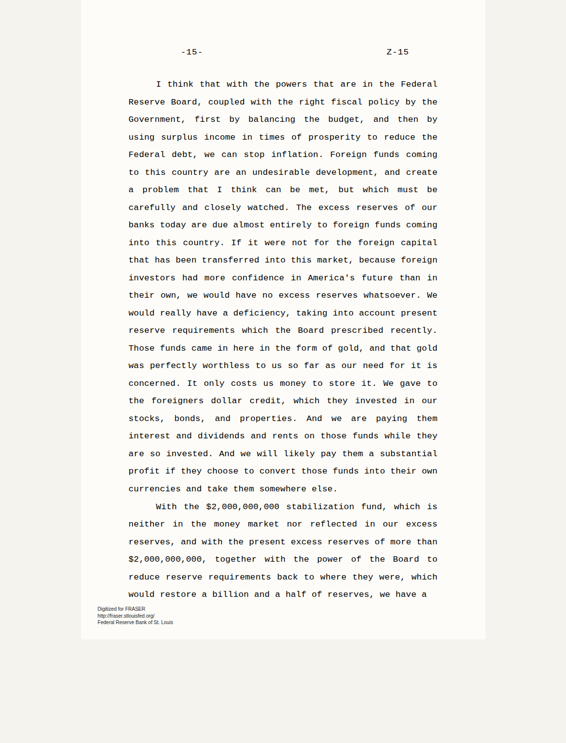-15- Z-15
I think that with the powers that are in the Federal Reserve Board, coupled with the right fiscal policy by the Government, first by balancing the budget, and then by using surplus income in times of prosperity to reduce the Federal debt, we can stop inflation. Foreign funds coming to this country are an undesirable development, and create a problem that I think can be met, but which must be carefully and closely watched. The excess reserves of our banks today are due almost entirely to foreign funds coming into this country. If it were not for the foreign capital that has been transferred into this market, because foreign investors had more confidence in America's future than in their own, we would have no excess reserves whatsoever. We would really have a deficiency, taking into account present reserve requirements which the Board prescribed recently. Those funds came in here in the form of gold, and that gold was perfectly worthless to us so far as our need for it is concerned. It only costs us money to store it. We gave to the foreigners dollar credit, which they invested in our stocks, bonds, and properties. And we are paying them interest and dividends and rents on those funds while they are so invested. And we will likely pay them a substantial profit if they choose to convert those funds into their own currencies and take them somewhere else.
With the $2,000,000,000 stabilization fund, which is neither in the money market nor reflected in our excess reserves, and with the present excess reserves of more than $2,000,000,000, together with the power of the Board to reduce reserve requirements back to where they were, which would restore a billion and a half of reserves, we have a
Digitized for FRASER
http://fraser.stlouisfed.org/
Federal Reserve Bank of St. Louis